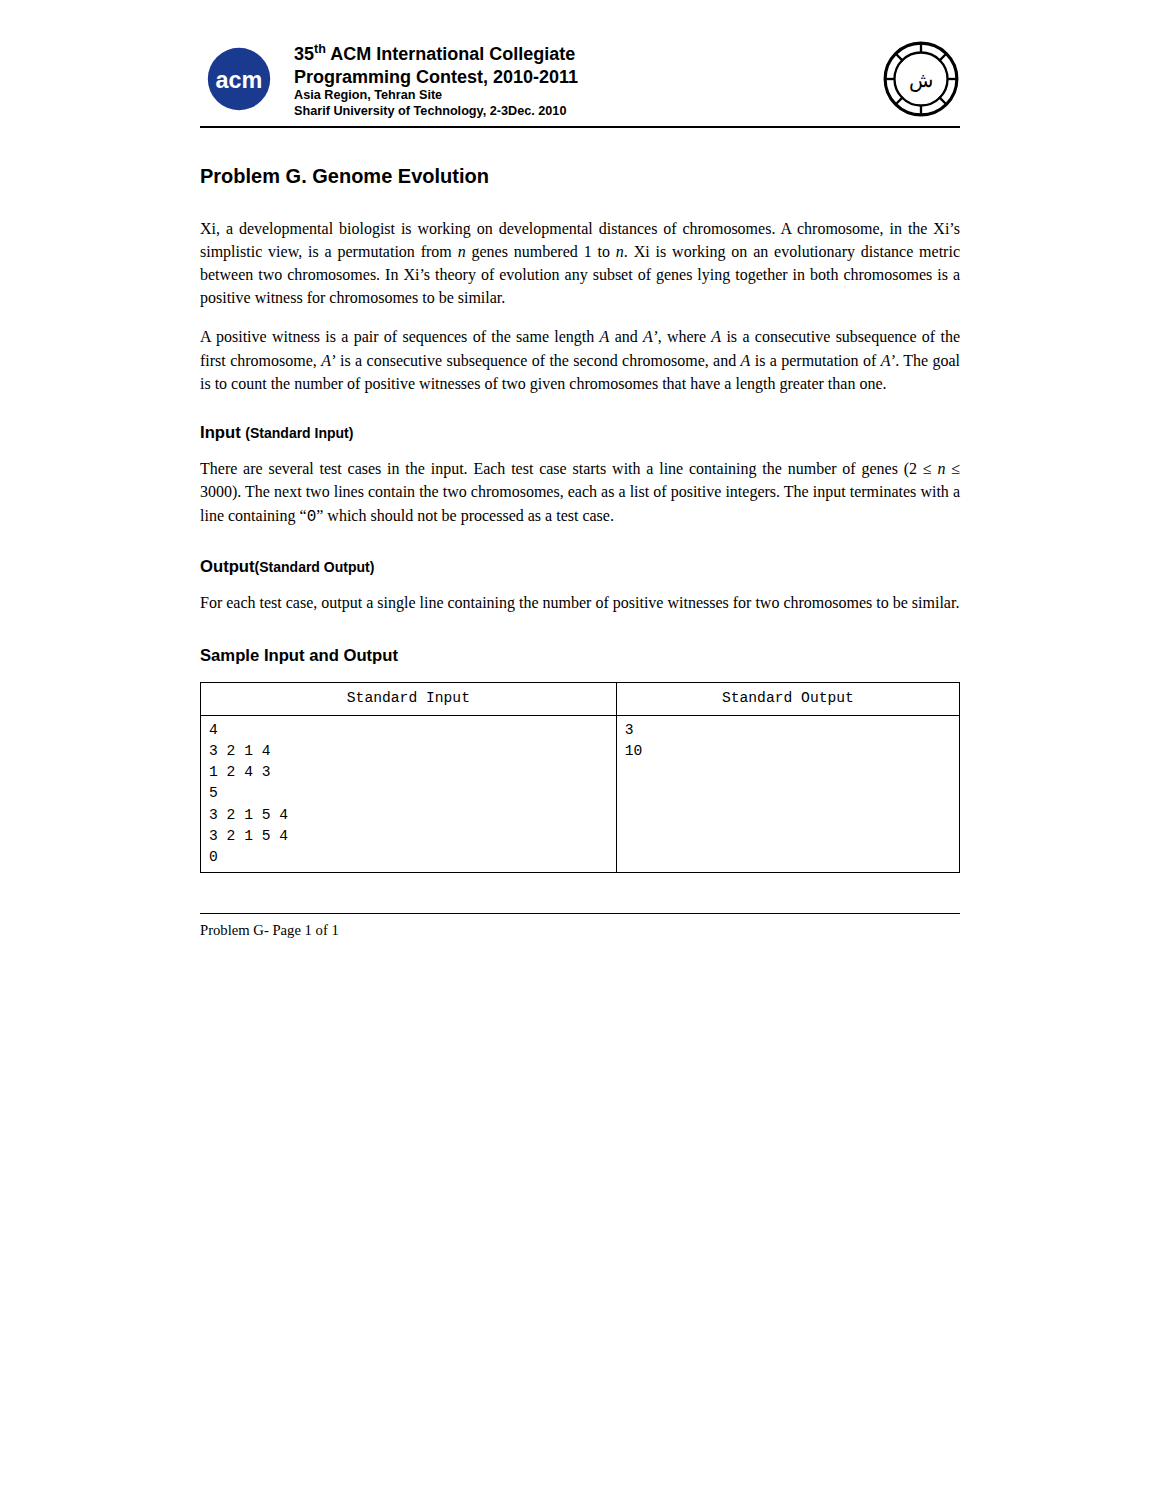35th ACM International Collegiate
Programming Contest, 2010-2011
Asia Region, Tehran Site
Sharif University of Technology, 2-3Dec. 2010
Problem G. Genome Evolution
Xi, a developmental biologist is working on developmental distances of chromosomes. A chromosome, in the Xi’s simplistic view, is a permutation from n genes numbered 1 to n. Xi is working on an evolutionary distance metric between two chromosomes. In Xi’s theory of evolution any subset of genes lying together in both chromosomes is a positive witness for chromosomes to be similar.
A positive witness is a pair of sequences of the same length A and A’, where A is a consecutive subsequence of the first chromosome, A’ is a consecutive subsequence of the second chromosome, and A is a permutation of A’. The goal is to count the number of positive witnesses of two given chromosomes that have a length greater than one.
Input (Standard Input)
There are several test cases in the input. Each test case starts with a line containing the number of genes (2 ≤ n ≤ 3000). The next two lines contain the two chromosomes, each as a list of positive integers. The input terminates with a line containing “0” which should not be processed as a test case.
Output(Standard Output)
For each test case, output a single line containing the number of positive witnesses for two chromosomes to be similar.
Sample Input and Output
| Standard Input | Standard Output |
| --- | --- |
| 4 3 2 1 4 1 2 4 3 5 3 2 1 5 4 3 2 1 5 4 0 | 3 10 |
Problem G- Page 1 of 1